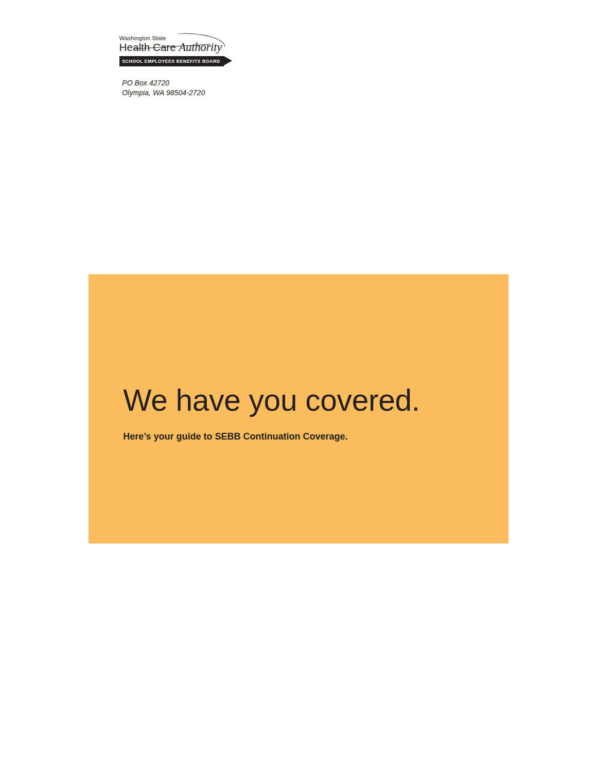Washington State
Health Care Authority
SCHOOL EMPLOYEES BENEFITS BOARD
PO Box 42720
Olympia, WA 98504-2720
We have you covered.
Here’s your guide to SEBB Continuation Coverage.